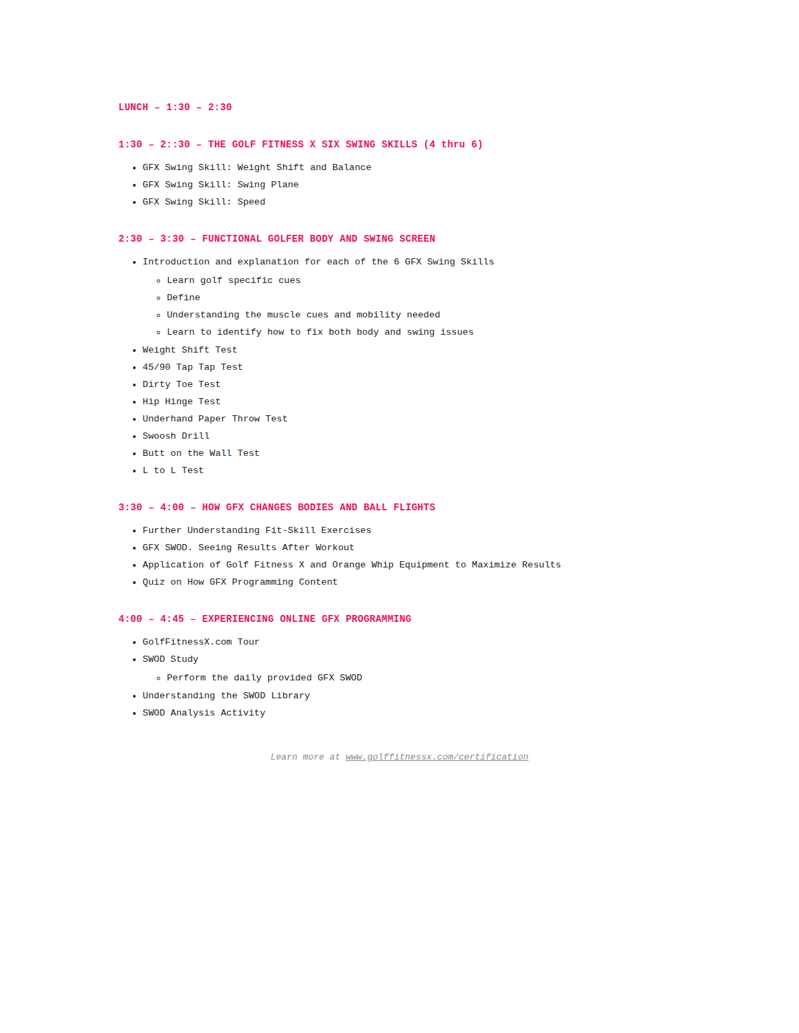LUNCH – 1:30 – 2:30
1:30 – 2::30 – THE GOLF FITNESS X SIX SWING SKILLS (4 thru 6)
GFX Swing Skill: Weight Shift and Balance
GFX Swing Skill: Swing Plane
GFX Swing Skill: Speed
2:30 – 3:30 – FUNCTIONAL GOLFER BODY AND SWING SCREEN
Introduction and explanation for each of the 6 GFX Swing Skills
Learn golf specific cues
Define
Understanding the muscle cues and mobility needed
Learn to identify how to fix both body and swing issues
Weight Shift Test
45/90 Tap Tap Test
Dirty Toe Test
Hip Hinge Test
Underhand Paper Throw Test
Swoosh Drill
Butt on the Wall Test
L to L Test
3:30 – 4:00 – HOW GFX CHANGES BODIES AND BALL FLIGHTS
Further Understanding Fit-Skill Exercises
GFX SWOD. Seeing Results After Workout
Application of Golf Fitness X and Orange Whip Equipment to Maximize Results
Quiz on How GFX Programming Content
4:00 – 4:45 – EXPERIENCING ONLINE GFX PROGRAMMING
GolfFitnessX.com Tour
SWOD Study
Perform the daily provided GFX SWOD
Understanding the SWOD Library
SWOD Analysis Activity
Learn more at www.golffitnessx.com/certification